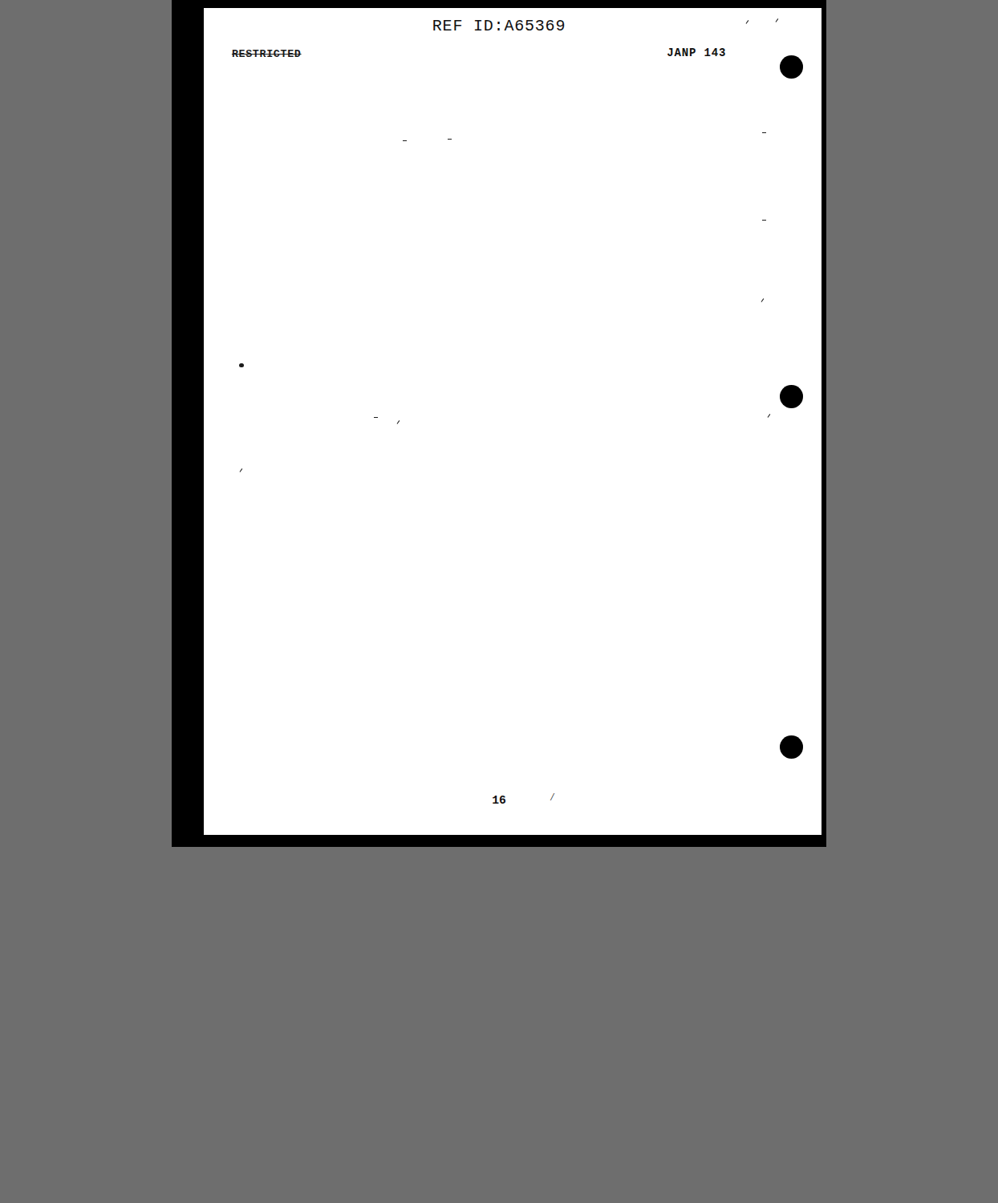REF ID:A65369
RESTRICTED
JANP 143
16
⁄